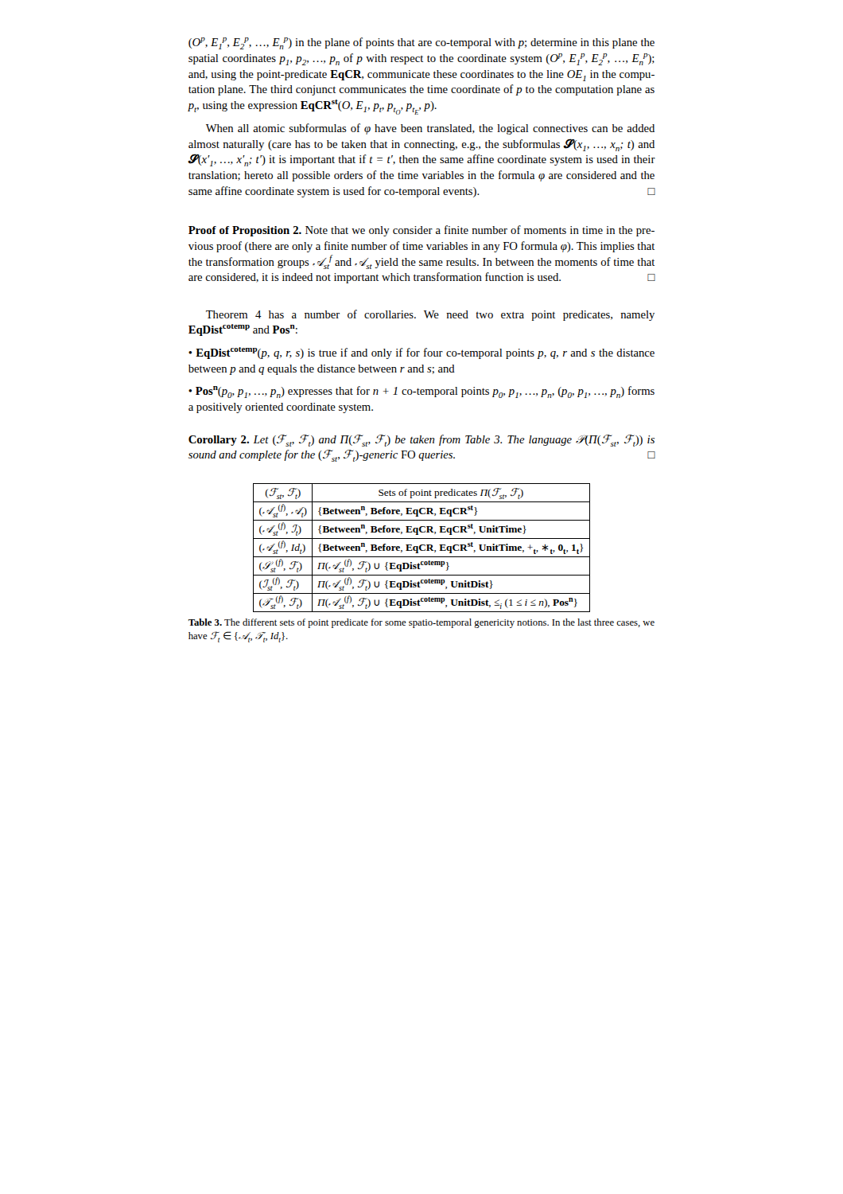(Op, E1p, E2p, …, Enp) in the plane of points that are co-temporal with p; determine in this plane the spatial coordinates p1, p2, …, pn of p with respect to the coordinate system (Op, E1p, E2p, …, Enp); and, using the point-predicate EqCR, communicate these coordinates to the line OE1 in the computation plane. The third conjunct communicates the time coordinate of p to the computation plane as pt, using the expression EqCRst(O, E1, pt, ptO, ptE, p).
When all atomic subformulas of φ have been translated, the logical connectives can be added almost naturally (care has to be taken that in connecting, e.g., the subformulas 𝓢(x1, …, xn; t) and 𝓢(x′1, …, x′n; t′) it is important that if t = t′, then the same affine coordinate system is used in their translation; hereto all possible orders of the time variables in the formula φ are considered and the same affine coordinate system is used for co-temporal events).□
Proof of Proposition 2. Note that we only consider a finite number of moments in time in the previous proof (there are only a finite number of time variables in any FO formula φ). This implies that the transformation groups 𝒜stf and 𝒜st yield the same results. In between the moments of time that are considered, it is indeed not important which transformation function is used.□
Theorem 4 has a number of corollaries. We need two extra point predicates, namely EqDistcotemp and Posn:
• EqDistcotemp(p, q, r, s) is true if and only if for four co-temporal points p, q, r and s the distance between p and q equals the distance between r and s; and
• Posn(p0, p1, …, pn) expresses that for n + 1 co-temporal points p0, p1, …, pn, (p0, p1, …, pn) forms a positively oriented coordinate system.
Corollary 2. Let (ℱst, ℱt) and Π(ℱst, ℱt) be taken from Table 3. The language 𝒫(Π(ℱst, ℱt)) is sound and complete for the (ℱst, ℱt)-generic FO queries.□
| ( ℱ st , ℱ t ) | Sets of point predicates Π ( ℱ st , ℱ t ) |
| --- | --- |
| ( 𝒜 st ( f ) , 𝒜 t ) | { Between n , Before , EqCR , EqCR st } |
| ( 𝒜 st ( f ) , ℐ t ) | { Between n , Before , EqCR , EqCR st , UnitTime } |
| ( 𝒜 st ( f ) , Id t ) | { Between n , Before , EqCR , EqCR st , UnitTime , + t , ∗ t , 0 t , 1 t } |
| ( 𝒮 st ( f ) , ℱ t ) | Π ( 𝒜 st ( f ) , ℱ t ) ∪ { EqDist cotemp } |
| ( ℐ st ( f ) , ℱ t ) | Π ( 𝒜 st ( f ) , ℱ t ) ∪ { EqDist cotemp , UnitDist } |
| ( 𝒯 st ( f ) , ℱ t ) | Π ( 𝒜 st ( f ) , ℱ t ) ∪ { EqDist cotemp , UnitDist , ≤ i (1 ≤ i ≤ n ), Pos n } |
Table 3. The different sets of point predicate for some spatio-temporal genericity notions. In the last three cases, we have ℱt ∈ {𝒜t, 𝒯t, Idt}.